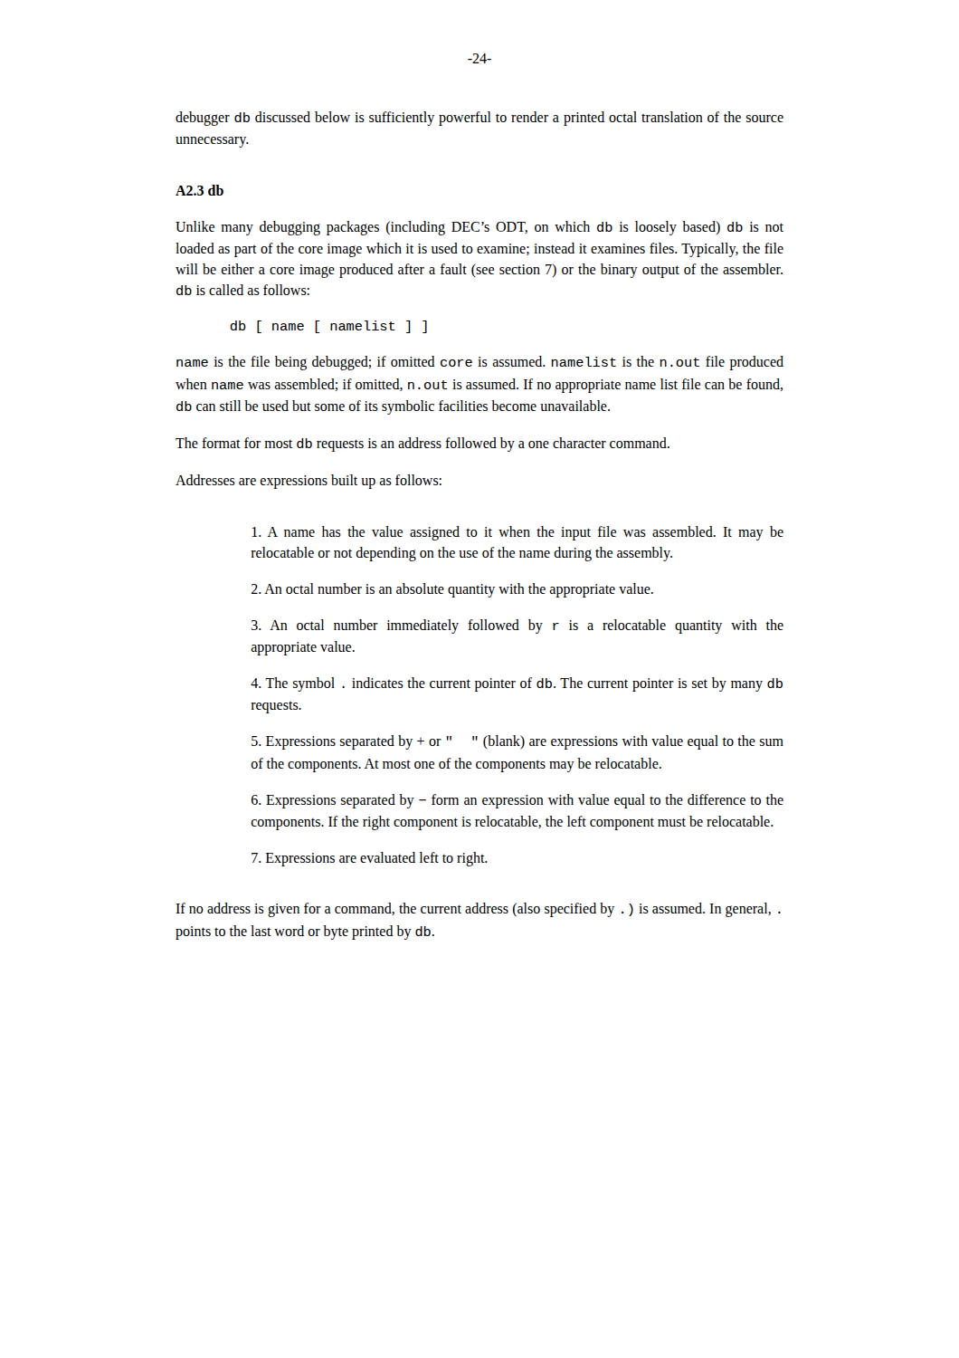-24-
debugger db discussed below is sufficiently powerful to render a printed octal translation of the source unnecessary.
A2.3 db
Unlike many debugging packages (including DEC’s ODT, on which db is loosely based) db is not loaded as part of the core image which it is used to examine; instead it examines files. Typically, the file will be either a core image produced after a fault (see section 7) or the binary output of the assembler. db is called as follows:
db [ name [ namelist ] ]
name is the file being debugged; if omitted core is assumed. namelist is the n.out file produced when name was assembled; if omitted, n.out is assumed. If no appropriate name list file can be found, db can still be used but some of its symbolic facilities become unavailable.
The format for most db requests is an address followed by a one character command.
Addresses are expressions built up as follows:
1. A name has the value assigned to it when the input file was assembled. It may be relocatable or not depending on the use of the name during the assembly.
2. An octal number is an absolute quantity with the appropriate value.
3. An octal number immediately followed by r is a relocatable quantity with the appropriate value.
4. The symbol . indicates the current pointer of db. The current pointer is set by many db requests.
5. Expressions separated by + or " " (blank) are expressions with value equal to the sum of the components. At most one of the components may be relocatable.
6. Expressions separated by − form an expression with value equal to the difference to the components. If the right component is relocatable, the left component must be relocatable.
7. Expressions are evaluated left to right.
If no address is given for a command, the current address (also specified by .) is assumed. In general, . points to the last word or byte printed by db.